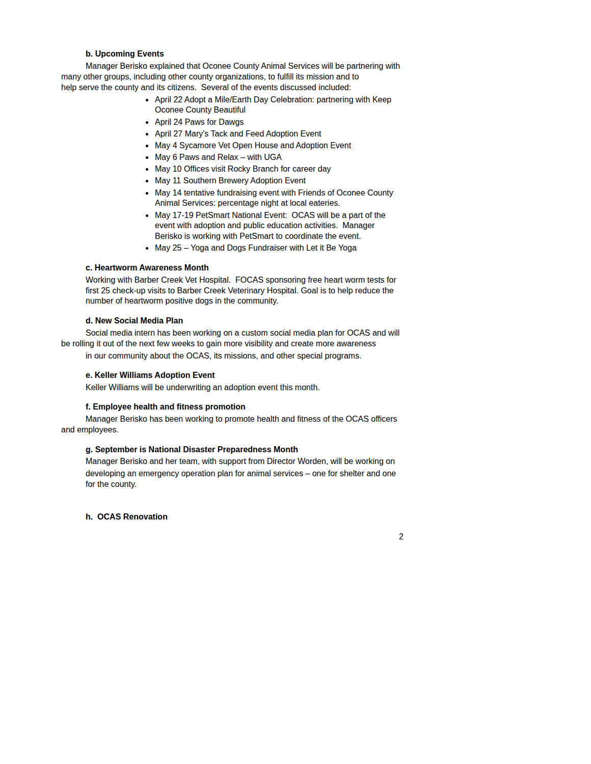b. Upcoming Events
Manager Berisko explained that Oconee County Animal Services will be partnering with many other groups, including other county organizations, to fulfill its mission and to help serve the county and its citizens. Several of the events discussed included:
April 22 Adopt a Mile/Earth Day Celebration: partnering with Keep Oconee County Beautiful
April 24 Paws for Dawgs
April 27 Mary's Tack and Feed Adoption Event
May 4 Sycamore Vet Open House and Adoption Event
May 6 Paws and Relax – with UGA
May 10 Offices visit Rocky Branch for career day
May 11 Southern Brewery Adoption Event
May 14 tentative fundraising event with Friends of Oconee County Animal Services: percentage night at local eateries.
May 17-19 PetSmart National Event: OCAS will be a part of the event with adoption and public education activities. Manager Berisko is working with PetSmart to coordinate the event.
May 25 – Yoga and Dogs Fundraiser with Let it Be Yoga
c. Heartworm Awareness Month
Working with Barber Creek Vet Hospital. FOCAS sponsoring free heart worm tests for first 25 check-up visits to Barber Creek Veterinary Hospital. Goal is to help reduce the number of heartworm positive dogs in the community.
d. New Social Media Plan
Social media intern has been working on a custom social media plan for OCAS and will be rolling it out of the next few weeks to gain more visibility and create more awareness
in our community about the OCAS, its missions, and other special programs.
e. Keller Williams Adoption Event
Keller Williams will be underwriting an adoption event this month.
f. Employee health and fitness promotion
Manager Berisko has been working to promote health and fitness of the OCAS officers and employees.
g. September is National Disaster Preparedness Month
Manager Berisko and her team, with support from Director Worden, will be working on
developing an emergency operation plan for animal services – one for shelter and one for the county.
h. OCAS Renovation
2